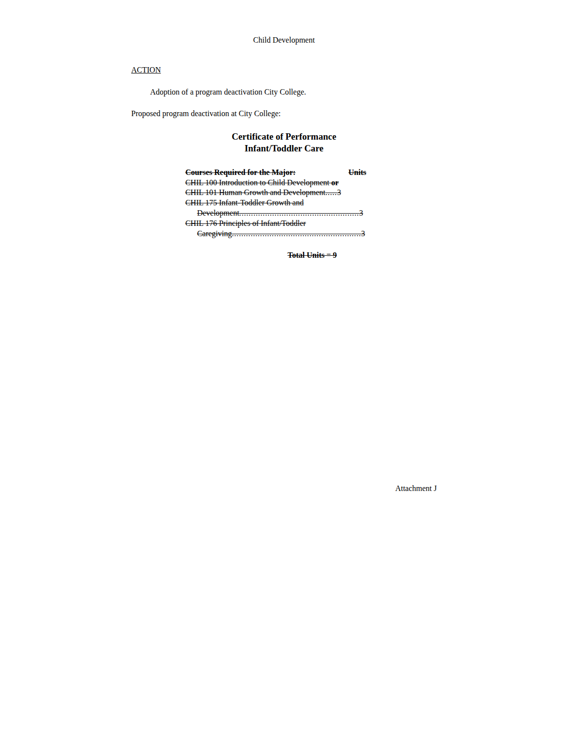Child Development
ACTION
Adoption of a program deactivation City College.
Proposed program deactivation at City College:
Certificate of Performance
Infant/Toddler Care
Courses Required for the Major: Units
CHIL 100 Introduction to Child Development or
CHIL 101 Human Growth and Development..... 3
CHIL 175 Infant-Toddler Growth and
Development................................................... 3
CHIL 176 Principles of Infant/Toddler
Caregiving....................................................... 3
Total Units = 9
Attachment J